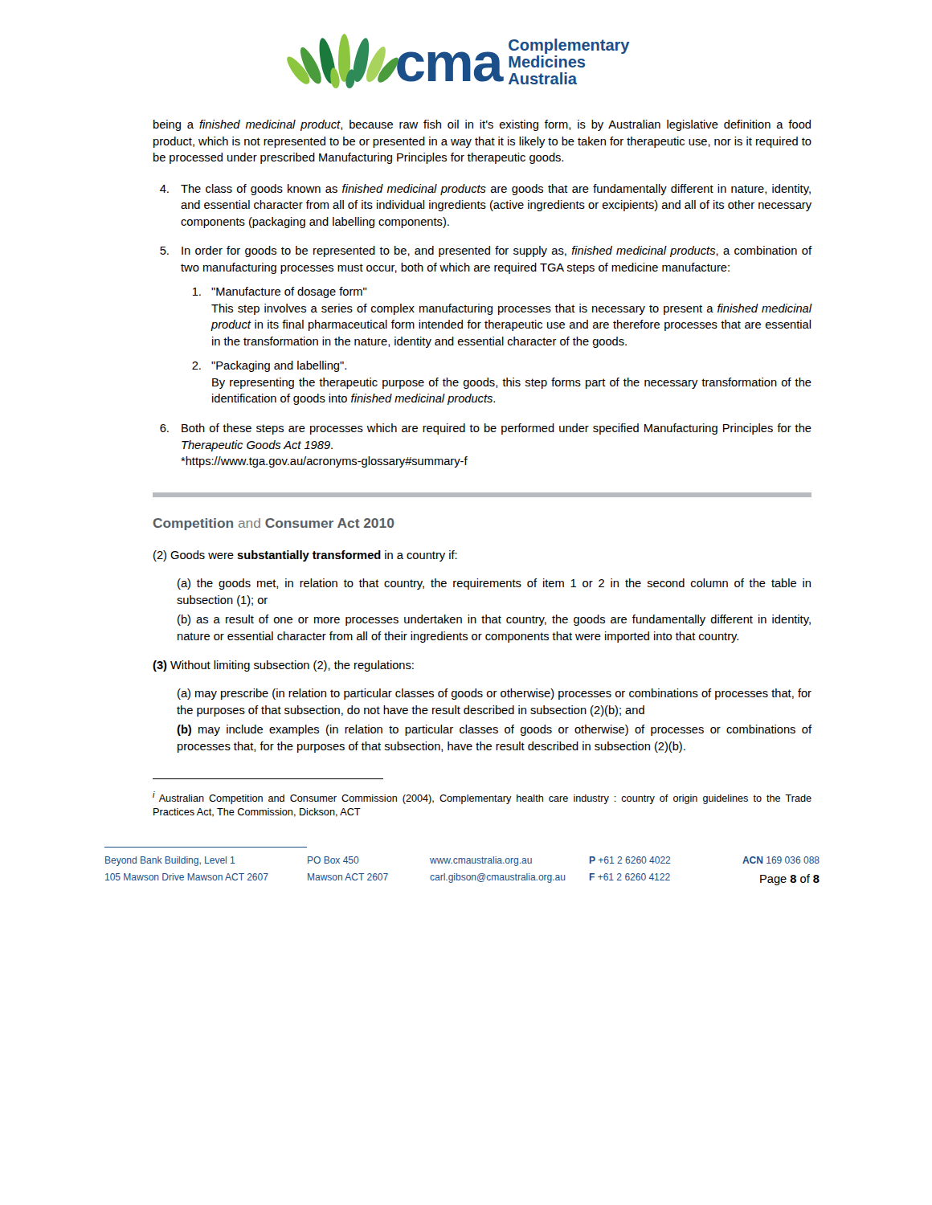cma Complementary
Medicines
Australia
being a finished medicinal product, because raw fish oil in it's existing form, is by Australian legislative definition a food product, which is not represented to be or presented in a way that it is likely to be taken for therapeutic use, nor is it required to be processed under prescribed Manufacturing Principles for therapeutic goods.
The class of goods known as finished medicinal products are goods that are fundamentally different in nature, identity, and essential character from all of its individual ingredients (active ingredients or excipients) and all of its other necessary components (packaging and labelling components).
In order for goods to be represented to be, and presented for supply as, finished medicinal products, a combination of two manufacturing processes must occur, both of which are required TGA steps of medicine manufacture:
"Manufacture of dosage form"
This step involves a series of complex manufacturing processes that is necessary to present a finished medicinal product in its final pharmaceutical form intended for therapeutic use and are therefore processes that are essential in the transformation in the nature, identity and essential character of the goods.
"Packaging and labelling".
By representing the therapeutic purpose of the goods, this step forms part of the necessary transformation of the identification of goods into finished medicinal products.
Both of these steps are processes which are required to be performed under specified Manufacturing Principles for the Therapeutic Goods Act 1989.
*https://www.tga.gov.au/acronyms-glossary#summary-f
Competition and Consumer Act 2010
(2) Goods were substantially transformed in a country if:
(a) the goods met, in relation to that country, the requirements of item 1 or 2 in the second column of the table in subsection (1); or
(b) as a result of one or more processes undertaken in that country, the goods are fundamentally different in identity, nature or essential character from all of their ingredients or components that were imported into that country.
(3) Without limiting subsection (2), the regulations:
(a) may prescribe (in relation to particular classes of goods or otherwise) processes or combinations of processes that, for the purposes of that subsection, do not have the result described in subsection (2)(b); and
(b) may include examples (in relation to particular classes of goods or otherwise) of processes or combinations of processes that, for the purposes of that subsection, have the result described in subsection (2)(b).
i Australian Competition and Consumer Commission (2004), Complementary health care industry : country of origin guidelines to the Trade Practices Act, The Commission, Dickson, ACT
Beyond Bank Building, Level 1
PO Box 450
www.cmaustralia.org.au
P +61 2 6260 4022
ACN 169 036 088
105 Mawson Drive Mawson ACT 2607
Mawson ACT 2607
carl.gibson@cmaustralia.org.au
F +61 2 6260 4122
Page 8 of 8